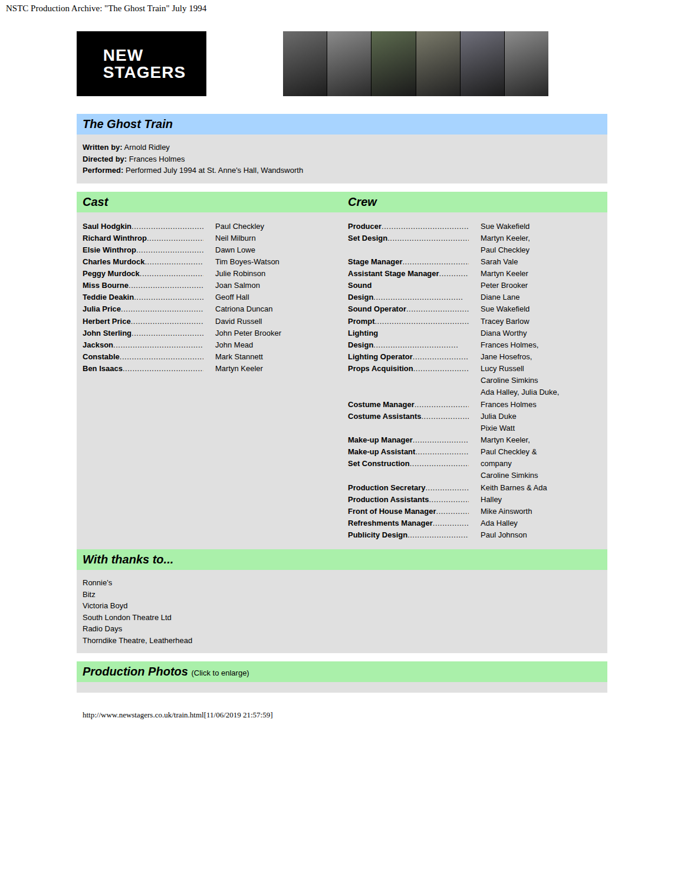NSTC Production Archive: "The Ghost Train" July 1994
NEW
STAGERS
The Ghost Train
Written by: Arnold Ridley
Directed by: Frances Holmes
Performed: Performed July 1994 at St. Anne's Hall, Wandsworth
| Cast | | Crew | |
| --- | --- | --- | --- |
| Saul Hodgkin ............................................... Richard Winthrop ....................................... Elsie Winthrop ........................................... Charles Murdock ....................................... Peggy Murdock .......................................... Miss Bourne ............................................... Teddie Deakin ............................................ Julia Price ................................................... Herbert Price ............................................. John Sterling ............................................. Jackson ...................................................... Constable ................................................... Ben Isaacs .................................................. | Paul Checkley Neil Milburn Dawn Lowe Tim Boyes-Watson Julie Robinson Joan Salmon Geoff Hall Catriona Duncan David Russell John Peter Brooker John Mead Mark Stannett Martyn Keeler | Producer ............................................ Set Design .......................................... Stage Manager .................................. Assistant Stage Manager ............... Sound Design ..................................... Sound Operator ................................ Prompt ................................................ Lighting Design ................................... Lighting Operator .............................. Props Acquisition ............................. Costume Manager ............................ Costume Assistants ......................... Make-up Manager ............................. Make-up Assistant ............................ Set Construction ............................... Production Secretary ....................... Production Assistants .................... Front of House Manager ................... Refreshments Manager ................... Publicity Design ................................ | Sue Wakefield Martyn Keeler, Paul Checkley Sarah Vale Martyn Keeler Peter Brooker Diane Lane Sue Wakefield Tracey Barlow Diana Worthy Frances Holmes, Jane Hosefros, Lucy Russell Caroline Simkins Ada Halley, Julia Duke, Frances Holmes Julia Duke Pixie Watt Martyn Keeler, Paul Checkley & company Caroline Simkins Keith Barnes & Ada Halley Mike Ainsworth Ada Halley Paul Johnson |
With thanks to...
Ronnie's
Bitz
Victoria Boyd
South London Theatre Ltd
Radio Days
Thorndike Theatre, Leatherhead
Production Photos (Click to enlarge)
http://www.newstagers.co.uk/train.html[11/06/2019 21:57:59]